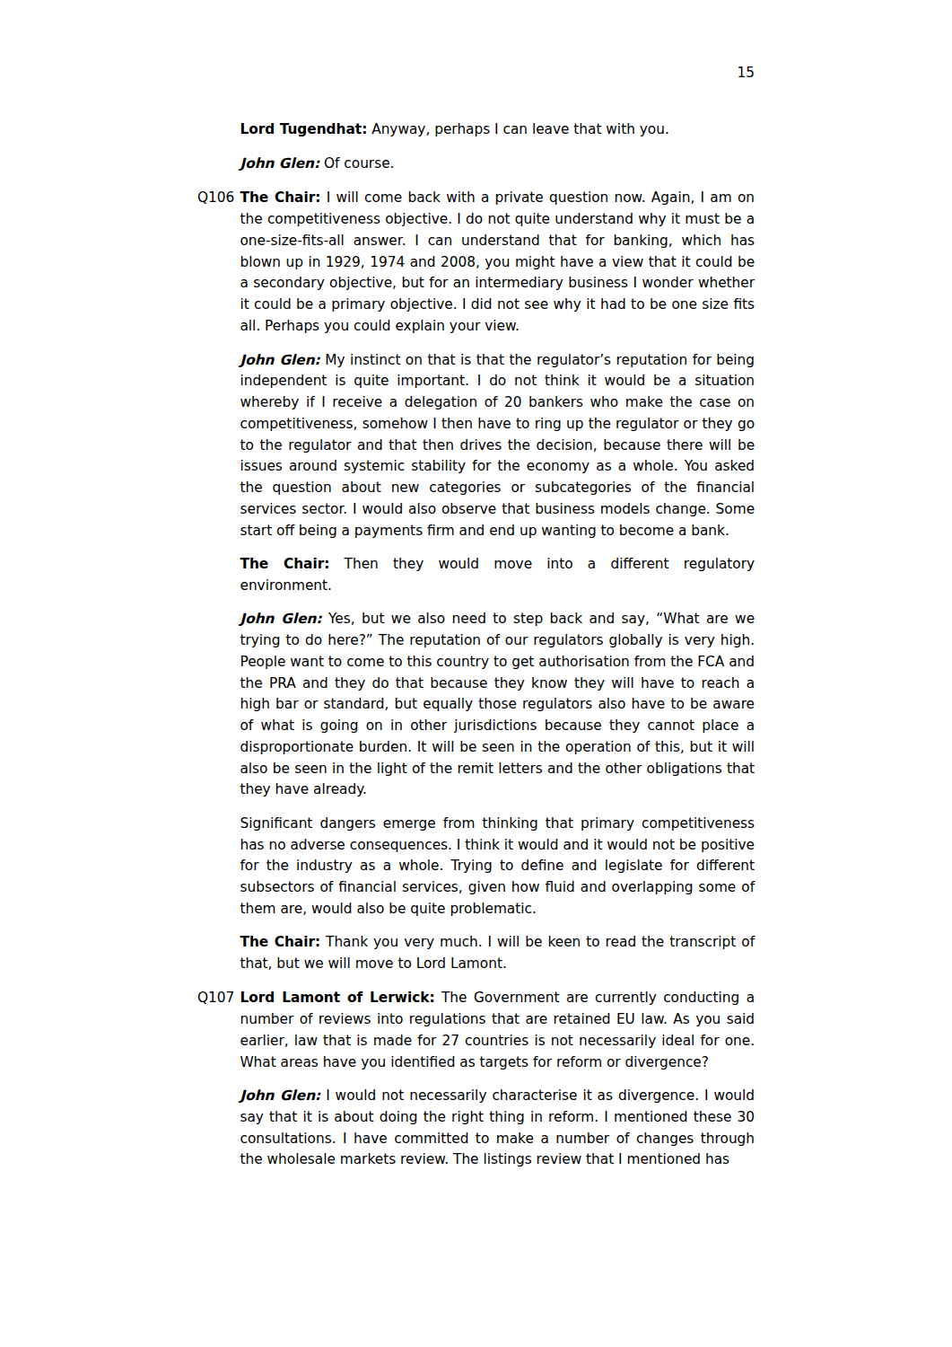15
Lord Tugendhat: Anyway, perhaps I can leave that with you.
John Glen: Of course.
Q106
The Chair: I will come back with a private question now. Again, I am on the competitiveness objective. I do not quite understand why it must be a one-size-fits-all answer. I can understand that for banking, which has blown up in 1929, 1974 and 2008, you might have a view that it could be a secondary objective, but for an intermediary business I wonder whether it could be a primary objective. I did not see why it had to be one size fits all. Perhaps you could explain your view.
John Glen: My instinct on that is that the regulator’s reputation for being independent is quite important. I do not think it would be a situation whereby if I receive a delegation of 20 bankers who make the case on competitiveness, somehow I then have to ring up the regulator or they go to the regulator and that then drives the decision, because there will be issues around systemic stability for the economy as a whole. You asked the question about new categories or subcategories of the financial services sector. I would also observe that business models change. Some start off being a payments firm and end up wanting to become a bank.
The Chair: Then they would move into a different regulatory environment.
John Glen: Yes, but we also need to step back and say, “What are we trying to do here?” The reputation of our regulators globally is very high. People want to come to this country to get authorisation from the FCA and the PRA and they do that because they know they will have to reach a high bar or standard, but equally those regulators also have to be aware of what is going on in other jurisdictions because they cannot place a disproportionate burden. It will be seen in the operation of this, but it will also be seen in the light of the remit letters and the other obligations that they have already.
Significant dangers emerge from thinking that primary competitiveness has no adverse consequences. I think it would and it would not be positive for the industry as a whole. Trying to define and legislate for different subsectors of financial services, given how fluid and overlapping some of them are, would also be quite problematic.
The Chair: Thank you very much. I will be keen to read the transcript of that, but we will move to Lord Lamont.
Q107
Lord Lamont of Lerwick: The Government are currently conducting a number of reviews into regulations that are retained EU law. As you said earlier, law that is made for 27 countries is not necessarily ideal for one. What areas have you identified as targets for reform or divergence?
John Glen: I would not necessarily characterise it as divergence. I would say that it is about doing the right thing in reform. I mentioned these 30 consultations. I have committed to make a number of changes through the wholesale markets review. The listings review that I mentioned has